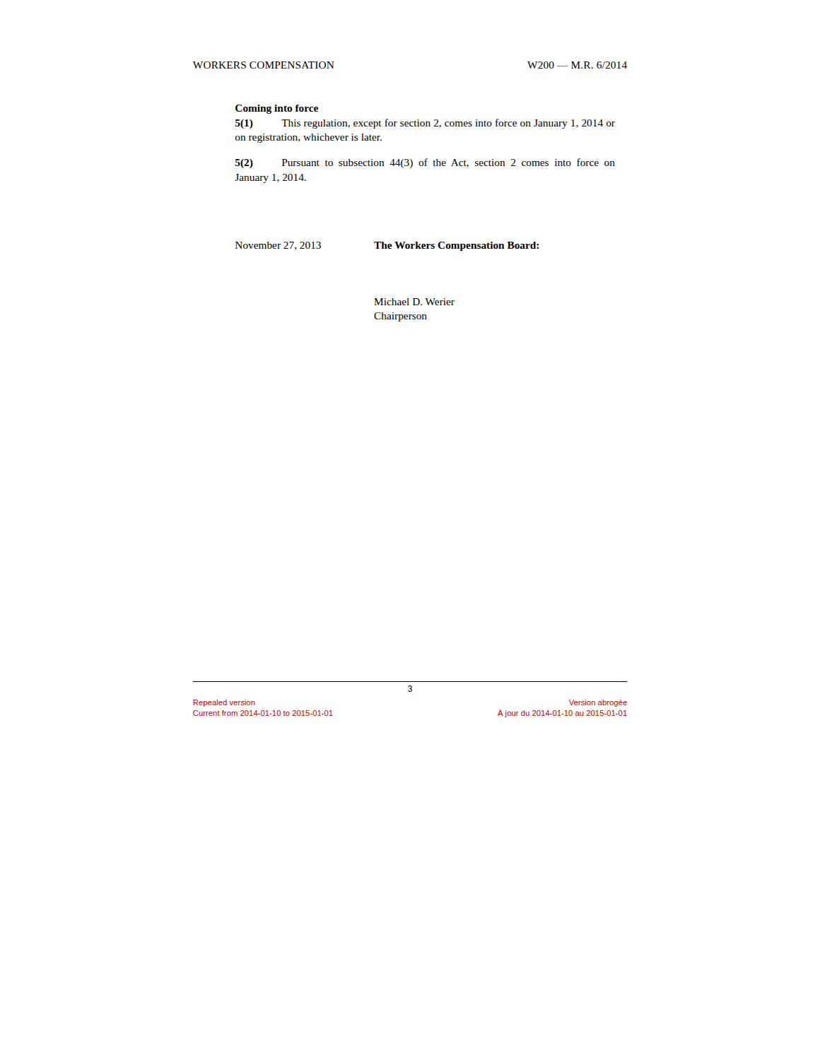Workers Compensation
W200 — M.R. 6/2014
Coming into force
5(1) This regulation, except for section 2, comes into force on January 1, 2014 or on registration, whichever is later.
5(2) Pursuant to subsection 44(3) of the Act, section 2 comes into force on January 1, 2014.
November 27, 2013
The Workers Compensation Board:
Michael D. Werier
Chairperson
3
Repealed version
Current from 2014-01-10 to 2015-01-01
Version abrogée
À jour du 2014-01-10 au 2015-01-01